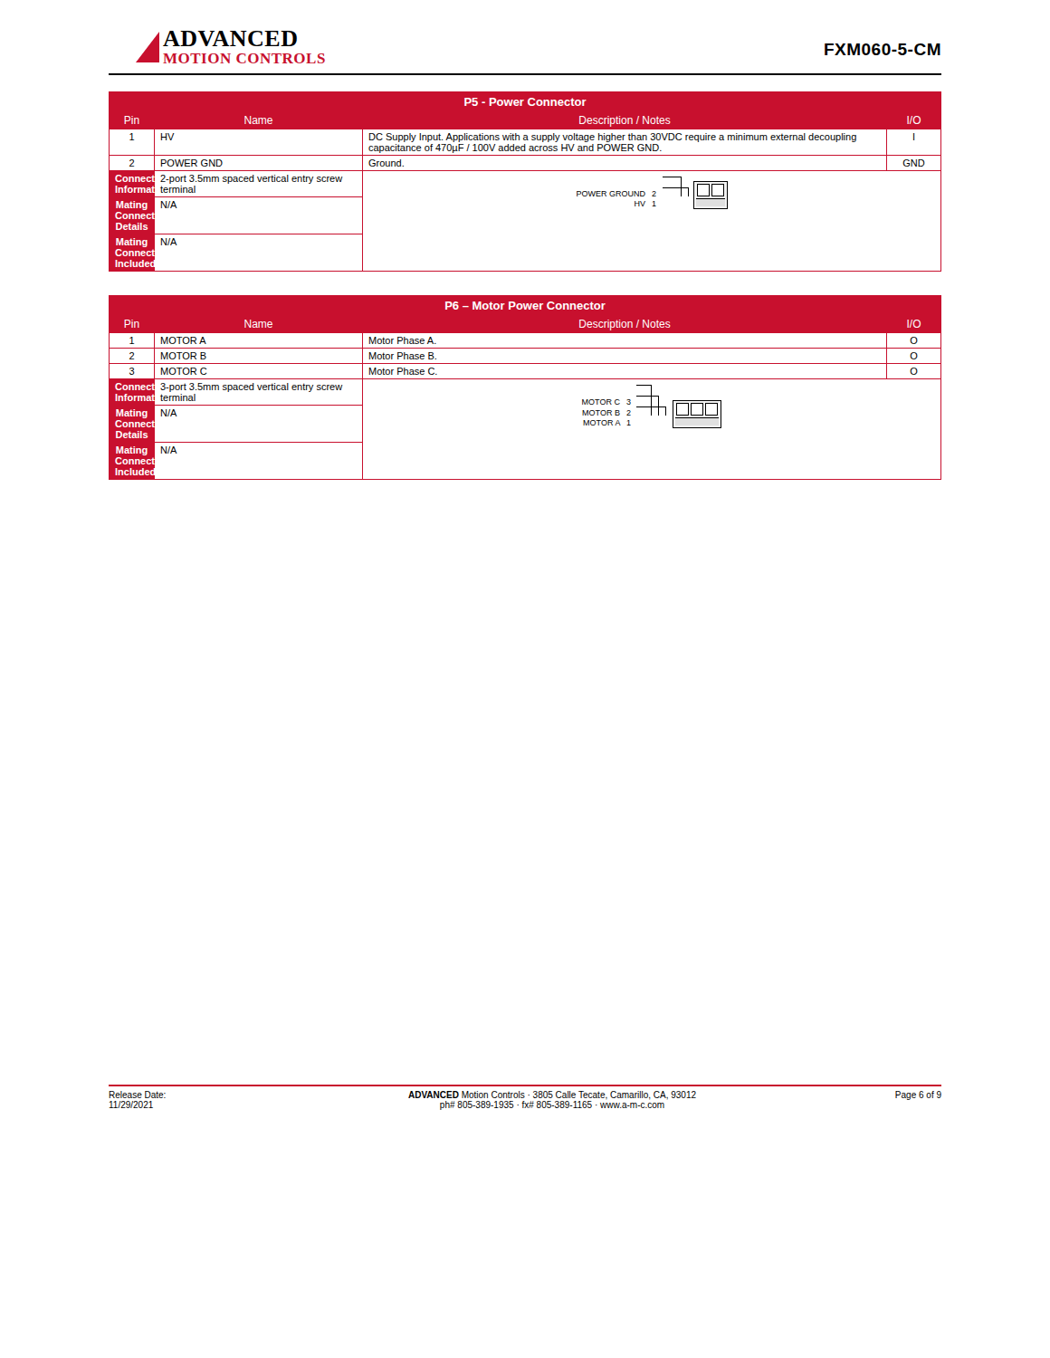ADVANCED
MOTION CONTROLS
FXM060-5-CM
| P5 - Power Connector |
| --- |
| Pin | Name | Description / Notes | I/O |
| 1 | HV | DC Supply Input. Applications with a supply voltage higher than 30VDC require a minimum external decoupling capacitance of 470µF / 100V added across HV and POWER GND. | I |
| 2 | POWER GND | Ground. | GND |
| Connector Information | 2-port 3.5mm spaced vertical entry screw terminal | POWER GROUND 2 HV 1 |
| Mating Connector Details | N/A |
| Mating Connector Included | N/A |
| P6 – Motor Power Connector |
| --- |
| Pin | Name | Description / Notes | I/O |
| 1 | MOTOR A | Motor Phase A. | O |
| 2 | MOTOR B | Motor Phase B. | O |
| 3 | MOTOR C | Motor Phase C. | O |
| Connector Information | 3-port 3.5mm spaced vertical entry screw terminal | MOTOR C 3 MOTOR B 2 MOTOR A 1 |
| Mating Connector Details | N/A |
| Mating Connector Included | N/A |
Release Date:
11/29/2021
ADVANCED Motion Controls · 3805 Calle Tecate, Camarillo, CA, 93012
ph# 805-389-1935 · fx# 805-389-1165 · www.a-m-c.com
Page 6 of 9